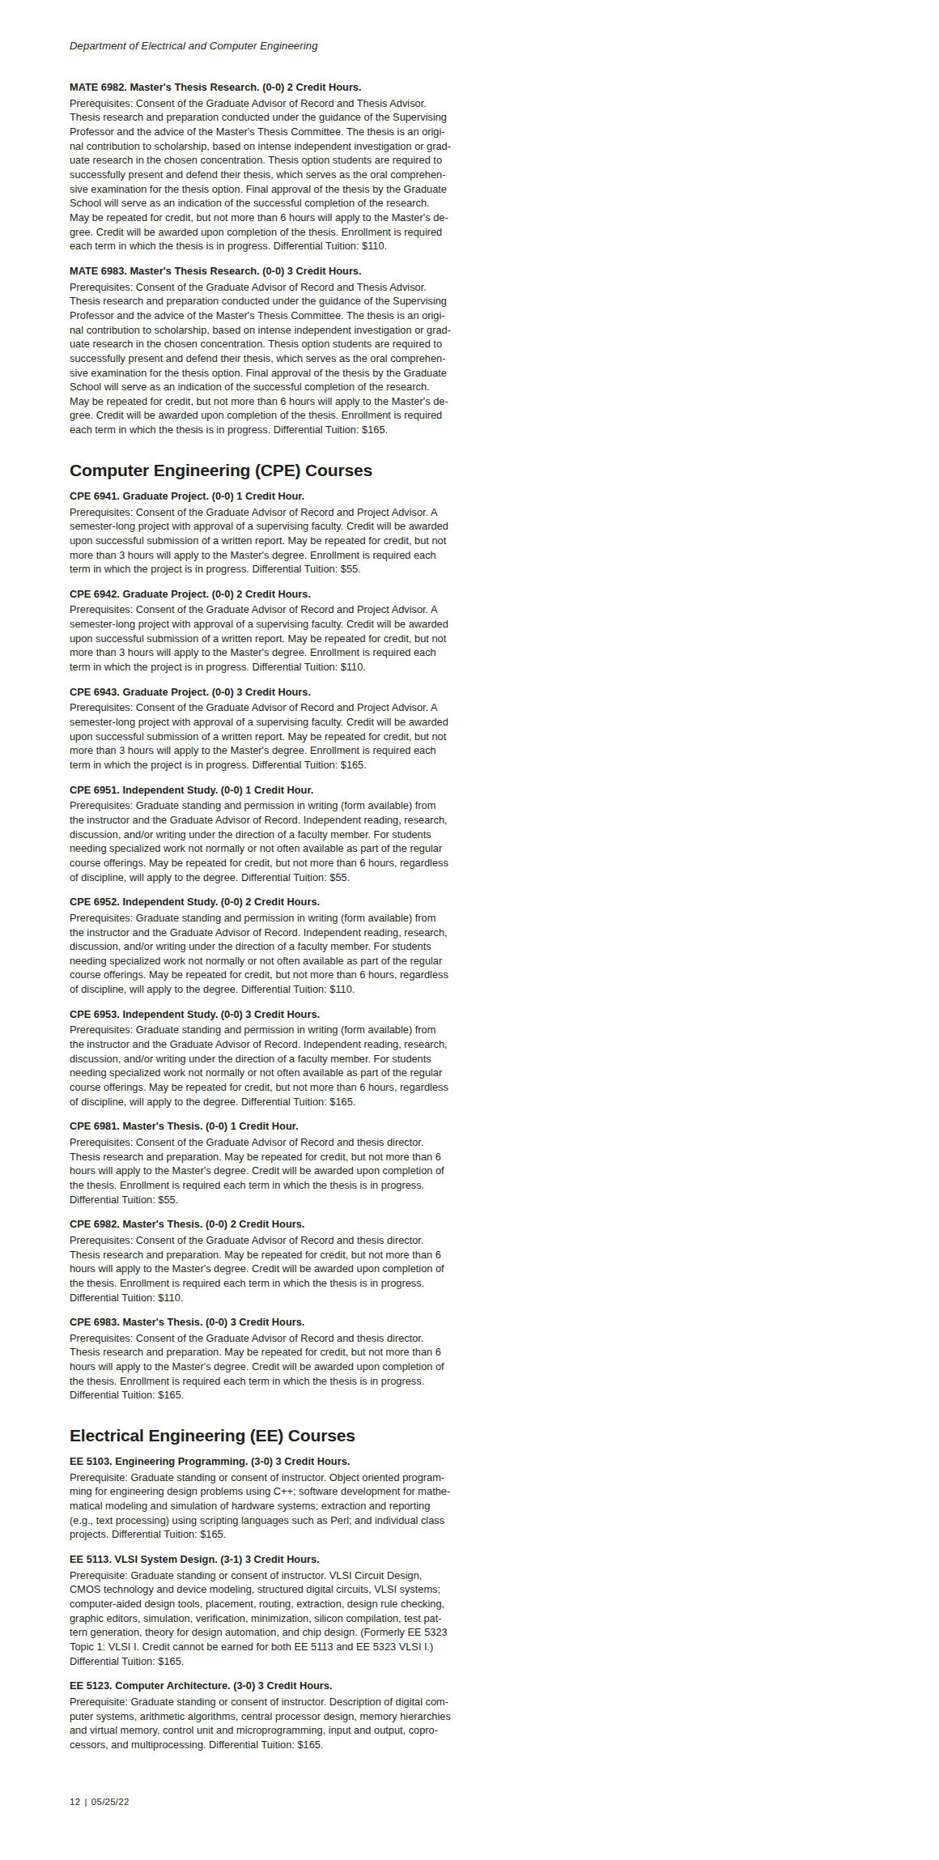Department of Electrical and Computer Engineering
MATE 6982. Master's Thesis Research. (0-0) 2 Credit Hours.
Prerequisites: Consent of the Graduate Advisor of Record and Thesis Advisor. Thesis research and preparation conducted under the guidance of the Supervising Professor and the advice of the Master's Thesis Committee. The thesis is an original contribution to scholarship, based on intense independent investigation or graduate research in the chosen concentration. Thesis option students are required to successfully present and defend their thesis, which serves as the oral comprehensive examination for the thesis option. Final approval of the thesis by the Graduate School will serve as an indication of the successful completion of the research. May be repeated for credit, but not more than 6 hours will apply to the Master's degree. Credit will be awarded upon completion of the thesis. Enrollment is required each term in which the thesis is in progress. Differential Tuition: $110.
MATE 6983. Master's Thesis Research. (0-0) 3 Credit Hours.
Prerequisites: Consent of the Graduate Advisor of Record and Thesis Advisor. Thesis research and preparation conducted under the guidance of the Supervising Professor and the advice of the Master's Thesis Committee. The thesis is an original contribution to scholarship, based on intense independent investigation or graduate research in the chosen concentration. Thesis option students are required to successfully present and defend their thesis, which serves as the oral comprehensive examination for the thesis option. Final approval of the thesis by the Graduate School will serve as an indication of the successful completion of the research. May be repeated for credit, but not more than 6 hours will apply to the Master's degree. Credit will be awarded upon completion of the thesis. Enrollment is required each term in which the thesis is in progress. Differential Tuition: $165.
Computer Engineering (CPE) Courses
CPE 6941. Graduate Project. (0-0) 1 Credit Hour.
Prerequisites: Consent of the Graduate Advisor of Record and Project Advisor. A semester-long project with approval of a supervising faculty. Credit will be awarded upon successful submission of a written report. May be repeated for credit, but not more than 3 hours will apply to the Master's degree. Enrollment is required each term in which the project is in progress. Differential Tuition: $55.
CPE 6942. Graduate Project. (0-0) 2 Credit Hours.
Prerequisites: Consent of the Graduate Advisor of Record and Project Advisor. A semester-long project with approval of a supervising faculty. Credit will be awarded upon successful submission of a written report. May be repeated for credit, but not more than 3 hours will apply to the Master's degree. Enrollment is required each term in which the project is in progress. Differential Tuition: $110.
CPE 6943. Graduate Project. (0-0) 3 Credit Hours.
Prerequisites: Consent of the Graduate Advisor of Record and Project Advisor. A semester-long project with approval of a supervising faculty. Credit will be awarded upon successful submission of a written report. May be repeated for credit, but not more than 3 hours will apply to the Master's degree. Enrollment is required each term in which the project is in progress. Differential Tuition: $165.
CPE 6951. Independent Study. (0-0) 1 Credit Hour.
Prerequisites: Graduate standing and permission in writing (form available) from the instructor and the Graduate Advisor of Record. Independent reading, research, discussion, and/or writing under the direction of a faculty member. For students needing specialized work not normally or not often available as part of the regular course offerings. May be repeated for credit, but not more than 6 hours, regardless of discipline, will apply to the degree. Differential Tuition: $55.
CPE 6952. Independent Study. (0-0) 2 Credit Hours.
Prerequisites: Graduate standing and permission in writing (form available) from the instructor and the Graduate Advisor of Record. Independent reading, research, discussion, and/or writing under the direction of a faculty member. For students needing specialized work not normally or not often available as part of the regular course offerings. May be repeated for credit, but not more than 6 hours, regardless of discipline, will apply to the degree. Differential Tuition: $110.
CPE 6953. Independent Study. (0-0) 3 Credit Hours.
Prerequisites: Graduate standing and permission in writing (form available) from the instructor and the Graduate Advisor of Record. Independent reading, research, discussion, and/or writing under the direction of a faculty member. For students needing specialized work not normally or not often available as part of the regular course offerings. May be repeated for credit, but not more than 6 hours, regardless of discipline, will apply to the degree. Differential Tuition: $165.
CPE 6981. Master's Thesis. (0-0) 1 Credit Hour.
Prerequisites: Consent of the Graduate Advisor of Record and thesis director. Thesis research and preparation. May be repeated for credit, but not more than 6 hours will apply to the Master's degree. Credit will be awarded upon completion of the thesis. Enrollment is required each term in which the thesis is in progress. Differential Tuition: $55.
CPE 6982. Master's Thesis. (0-0) 2 Credit Hours.
Prerequisites: Consent of the Graduate Advisor of Record and thesis director. Thesis research and preparation. May be repeated for credit, but not more than 6 hours will apply to the Master's degree. Credit will be awarded upon completion of the thesis. Enrollment is required each term in which the thesis is in progress. Differential Tuition: $110.
CPE 6983. Master's Thesis. (0-0) 3 Credit Hours.
Prerequisites: Consent of the Graduate Advisor of Record and thesis director. Thesis research and preparation. May be repeated for credit, but not more than 6 hours will apply to the Master's degree. Credit will be awarded upon completion of the thesis. Enrollment is required each term in which the thesis is in progress. Differential Tuition: $165.
Electrical Engineering (EE) Courses
EE 5103. Engineering Programming. (3-0) 3 Credit Hours.
Prerequisite: Graduate standing or consent of instructor. Object oriented programming for engineering design problems using C++; software development for mathematical modeling and simulation of hardware systems; extraction and reporting (e.g., text processing) using scripting languages such as Perl; and individual class projects. Differential Tuition: $165.
EE 5113. VLSI System Design. (3-1) 3 Credit Hours.
Prerequisite: Graduate standing or consent of instructor. VLSI Circuit Design, CMOS technology and device modeling, structured digital circuits, VLSI systems; computer-aided design tools, placement, routing, extraction, design rule checking, graphic editors, simulation, verification, minimization, silicon compilation, test pattern generation, theory for design automation, and chip design. (Formerly EE 5323 Topic 1: VLSI I. Credit cannot be earned for both EE 5113 and EE 5323 VLSI I.) Differential Tuition: $165.
EE 5123. Computer Architecture. (3-0) 3 Credit Hours.
Prerequisite: Graduate standing or consent of instructor. Description of digital computer systems, arithmetic algorithms, central processor design, memory hierarchies and virtual memory, control unit and microprogramming, input and output, coprocessors, and multiprocessing. Differential Tuition: $165.
12|05/25/22